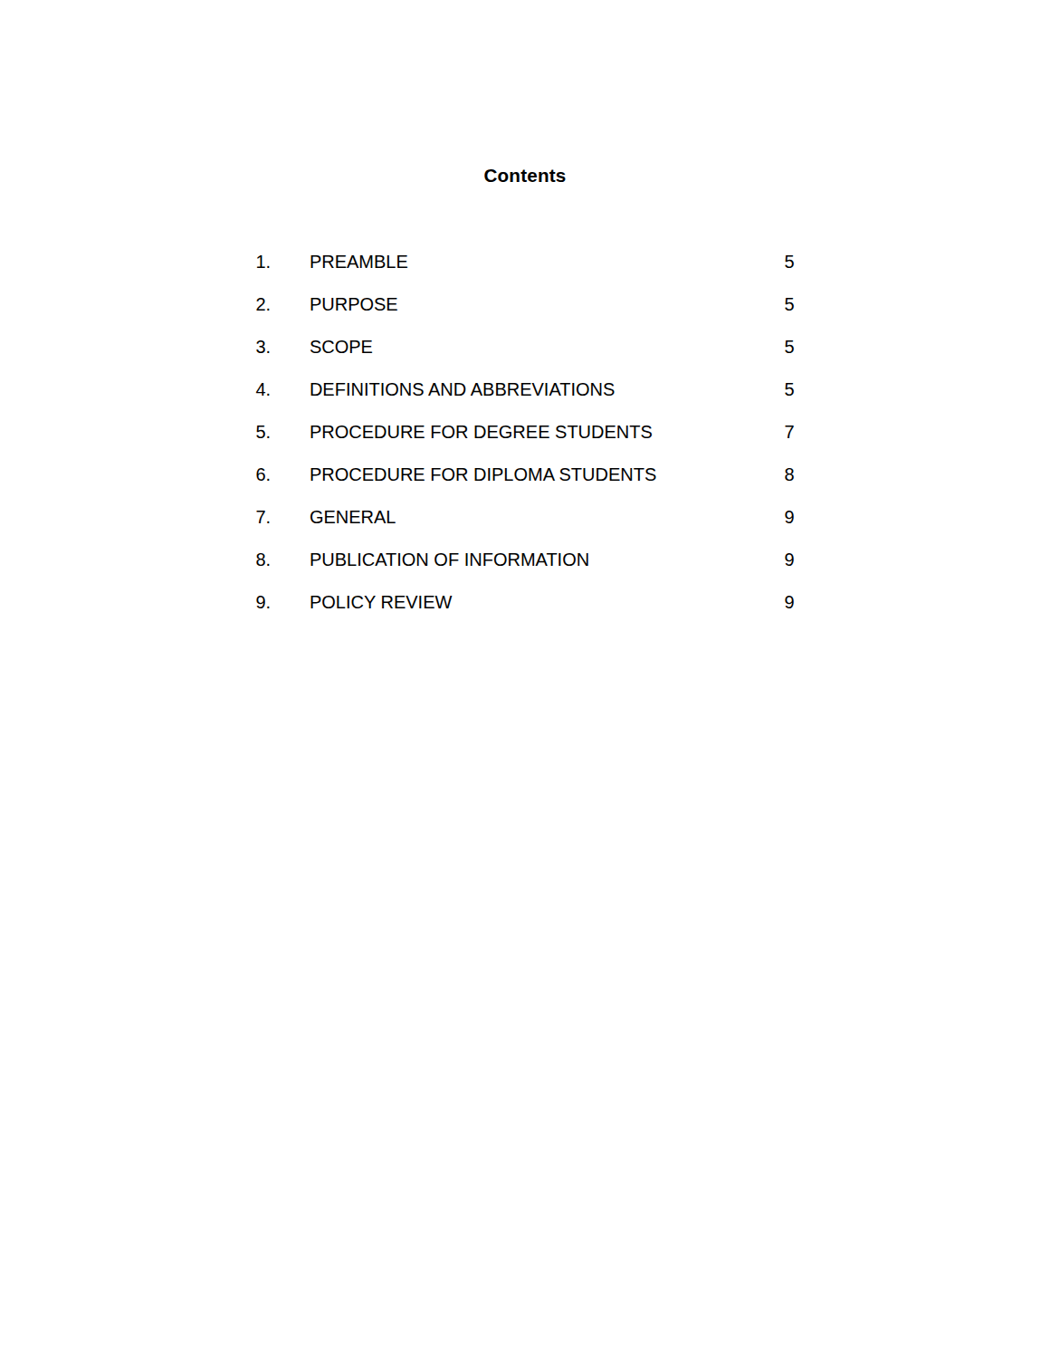Contents
| 1. | PREAMBLE | 5 |
| 2. | PURPOSE | 5 |
| 3. | SCOPE | 5 |
| 4. | DEFINITIONS AND ABBREVIATIONS | 5 |
| 5. | PROCEDURE FOR DEGREE STUDENTS | 7 |
| 6. | PROCEDURE FOR DIPLOMA STUDENTS | 8 |
| 7. | GENERAL | 9 |
| 8. | PUBLICATION OF INFORMATION | 9 |
| 9. | POLICY REVIEW | 9 |